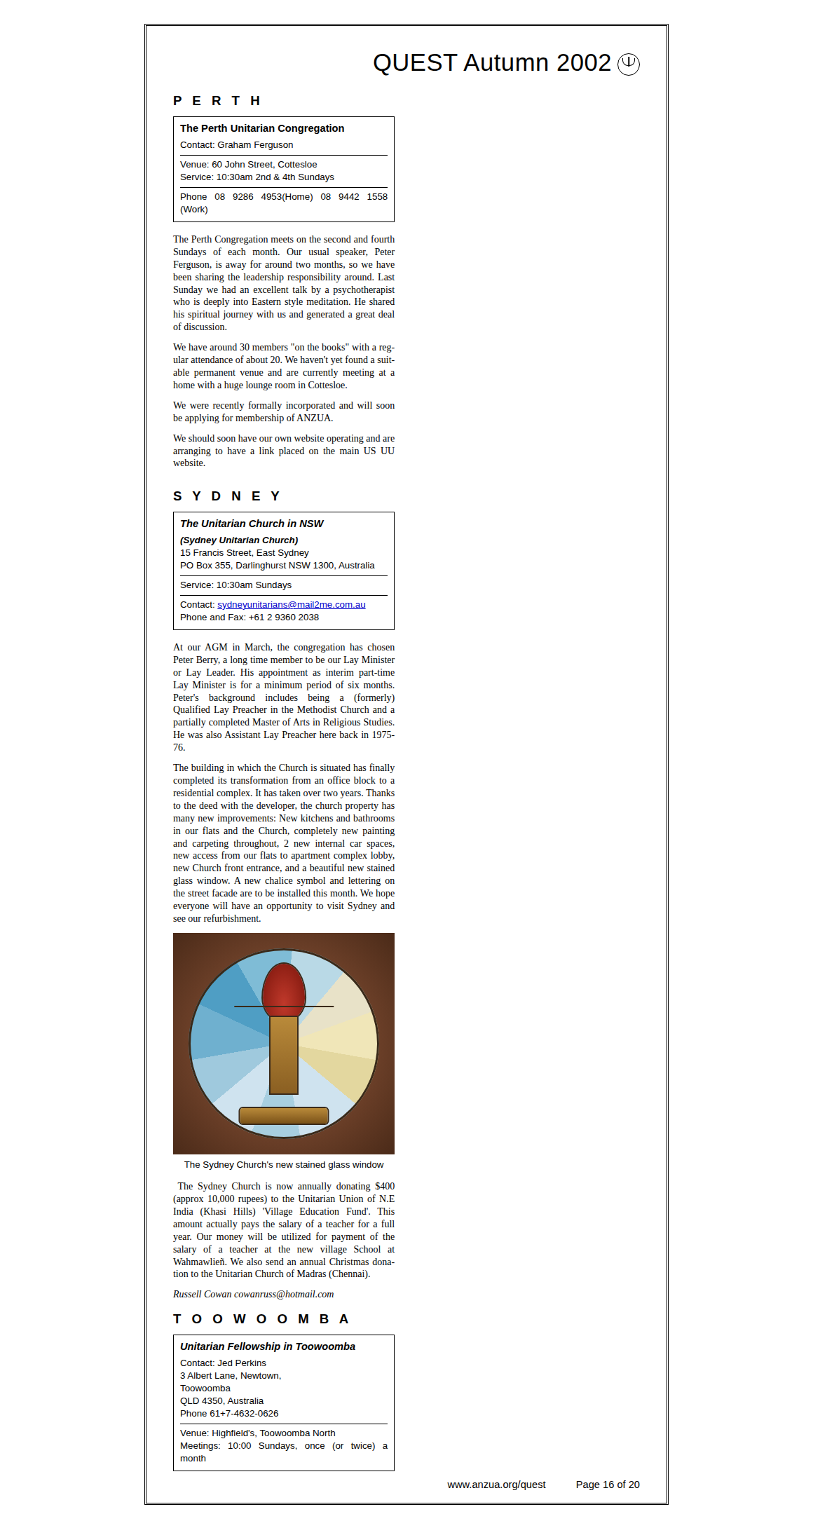QUEST Autumn 2002
P E R T H
The Perth Unitarian Congregation Contact: Graham Ferguson
Venue: 60 John Street, Cottesloe Service: 10:30am 2nd & 4th Sundays
Phone 08 9286 4953(Home) 08 9442 1558 (Work)
The Perth Congregation meets on the second and fourth Sundays of each month. Our usual speaker, Peter Ferguson, is away for around two months, so we have been sharing the leadership responsibility around. Last Sunday we had an excellent talk by a psychotherapist who is deeply into Eastern style meditation. He shared his spiritual journey with us and generated a great deal of discussion.
We have around 30 members "on the books" with a regular attendance of about 20. We haven't yet found a suitable permanent venue and are currently meeting at a home with a huge lounge room in Cottesloe.
We were recently formally incorporated and will soon be applying for membership of ANZUA.
We should soon have our own website operating and are arranging to have a link placed on the main US UU website.
S Y D N E Y
The Unitarian Church in NSW (Sydney Unitarian Church) 15 Francis Street, East Sydney PO Box 355, Darlinghurst NSW 1300, Australia
Service: 10:30am Sundays
Contact: sydneyunitarians@mail2me.com.au Phone and Fax: +61 2 9360 2038
At our AGM in March, the congregation has chosen Peter Berry, a long time member to be our Lay Minister or Lay Leader. His appointment as interim part-time Lay Minister is for a minimum period of six months. Peter's background includes being a (formerly) Qualified Lay Preacher in the Methodist Church and a partially completed Master of Arts in Religious Studies. He was also Assistant Lay Preacher here back in 1975-76.
The building in which the Church is situated has finally completed its transformation from an office block to a residential complex. It has taken over two years. Thanks to the deed with the developer, the church property has many new improvements: New kitchens and bathrooms in our flats and the Church, completely new painting and carpeting throughout, 2 new internal car spaces, new access from our flats to apartment complex lobby, new Church front entrance, and a beautiful new stained glass window. A new chalice symbol and lettering on the street facade are to be installed this month. We hope everyone will have an opportunity to visit Sydney and see our refurbishment.
The Sydney Church's new stained glass window
The Sydney Church is now annually donating $400 (approx 10,000 rupees) to the Unitarian Union of N.E India (Khasi Hills) 'Village Education Fund'. This amount actually pays the salary of a teacher for a full year. Our money will be utilized for payment of the salary of a teacher at the new village School at Wahmawlieñ. We also send an annual Christmas donation to the Unitarian Church of Madras (Chennai).
Russell Cowan cowanruss@hotmail.com
T O O W O O M B A
Unitarian Fellowship in Toowoomba Contact: Jed Perkins 3 Albert Lane, Newtown, Toowoomba QLD 4350, Australia Phone 61+7-4632-0626
Venue: Highfield's, Toowoomba North Meetings: 10:00 Sundays, once (or twice) a month
www.anzua.org/quest Page 16 of 20